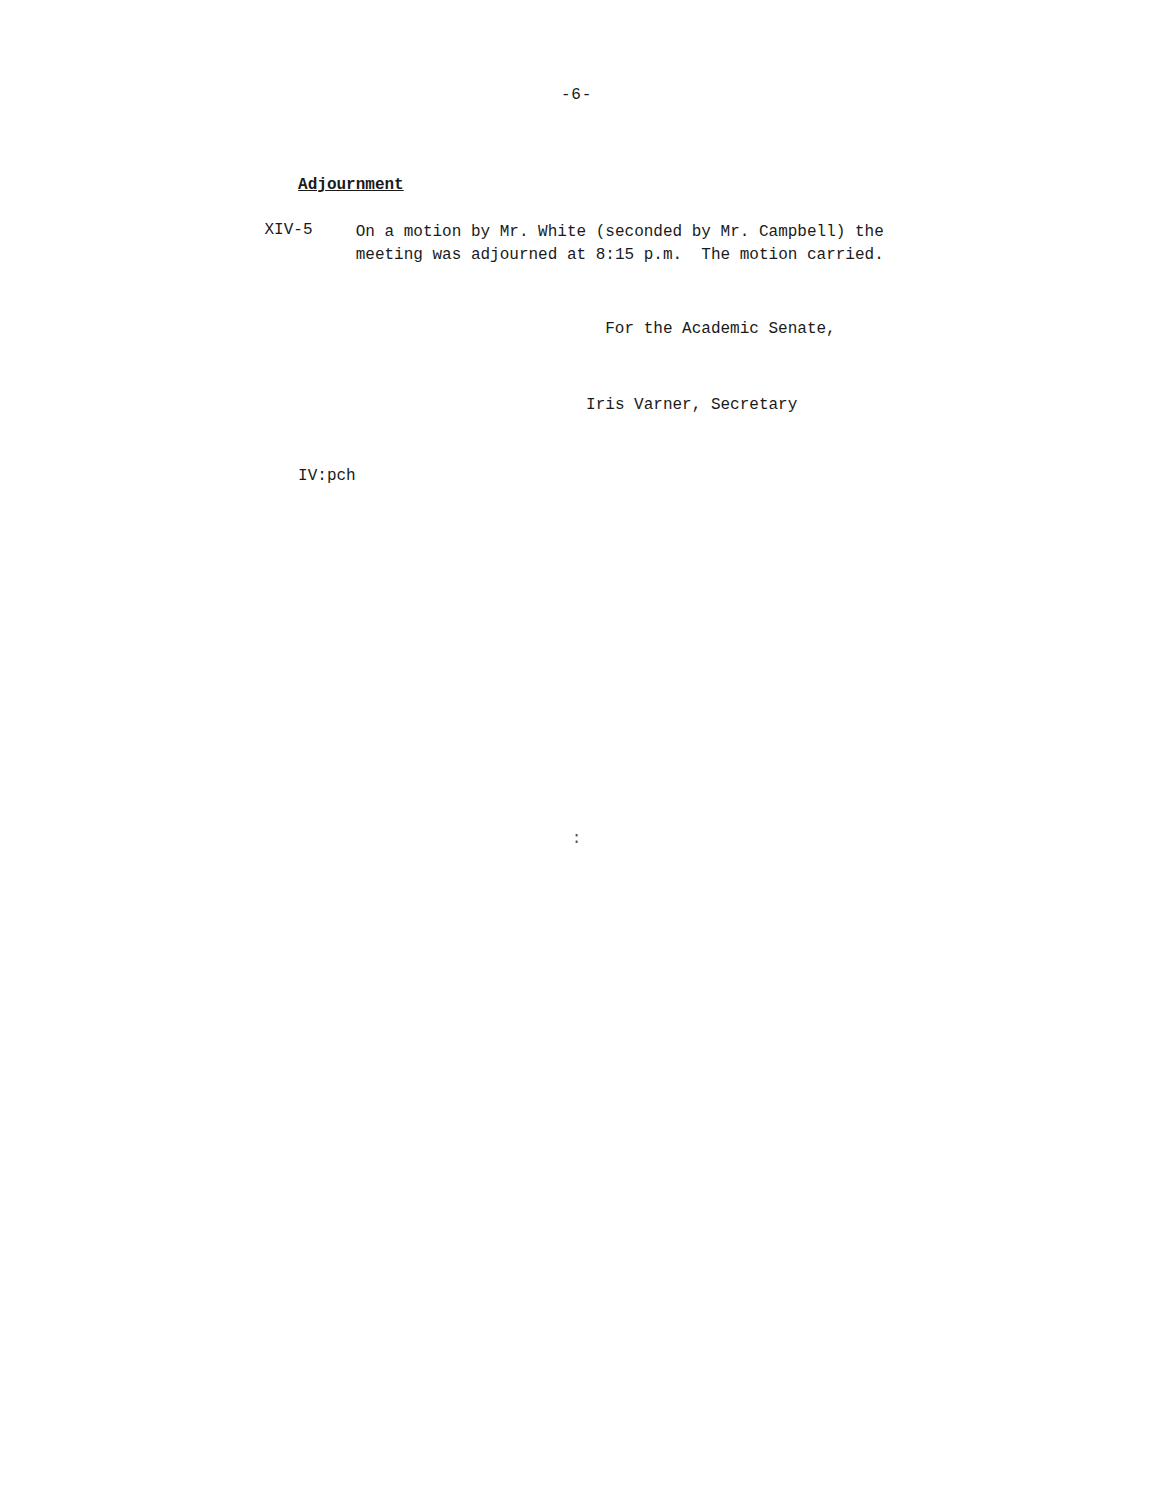-6-
Adjournment
XIV-5
On a motion by Mr. White (seconded by Mr. Campbell) the meeting was adjourned at 8:15 p.m. The motion carried.
For the Academic Senate,
Iris Varner, Secretary
IV:pch
: